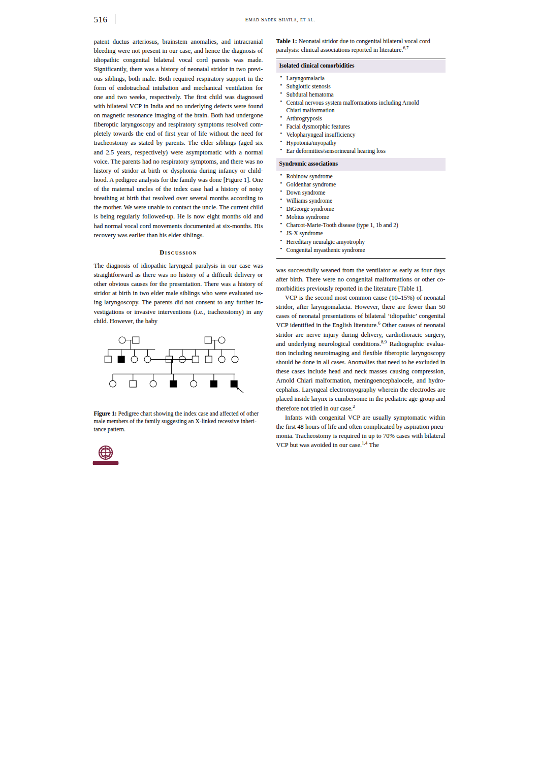516
Emad Sadek Shatla, et al.
patent ductus arteriosus, brainstem anomalies, and intracranial bleeding were not present in our case, and hence the diagnosis of idiopathic congenital bilateral vocal cord paresis was made. Significantly, there was a history of neonatal stridor in two previous siblings, both male. Both required respiratory support in the form of endotracheal intubation and mechanical ventilation for one and two weeks, respectively. The first child was diagnosed with bilateral VCP in India and no underlying defects were found on magnetic resonance imaging of the brain. Both had undergone fiberoptic laryngoscopy and respiratory symptoms resolved completely towards the end of first year of life without the need for tracheostomy as stated by parents. The elder siblings (aged six and 2.5 years, respectively) were asymptomatic with a normal voice. The parents had no respiratory symptoms, and there was no history of stridor at birth or dysphonia during infancy or childhood. A pedigree analysis for the family was done [Figure 1]. One of the maternal uncles of the index case had a history of noisy breathing at birth that resolved over several months according to the mother. We were unable to contact the uncle. The current child is being regularly followed-up. He is now eight months old and had normal vocal cord movements documented at six-months. His recovery was earlier than his elder siblings.
Discussion
The diagnosis of idiopathic laryngeal paralysis in our case was straightforward as there was no history of a difficult delivery or other obvious causes for the presentation. There was a history of stridor at birth in two elder male siblings who were evaluated using laryngoscopy. The parents did not consent to any further investigations or invasive interventions (i.e., tracheostomy) in any child. However, the baby
Figure 1: Pedigree chart showing the index case and affected of other male members of the family suggesting an X-linked recessive inheritance pattern.
Table 1: Neonatal stridor due to congenital bilateral vocal cord paralysis: clinical associations reported in literature.6,7
| Isolated clinical comorbidities |
| Laryngomalacia Subglottic stenosis Subdural hematoma Central nervous system malformations including Arnold Chiari malformation Arthrogryposis Facial dysmorphic features Velopharyngeal insufficiency Hypotonia/myopathy Ear deformities/sensorineural hearing loss |
| Syndromic associations |
| Robinow syndrome Goldenhar syndrome Down syndrome Williams syndrome DiGeorge syndrome Mobius syndrome Charcot-Marie-Tooth disease (type 1, 1b and 2) JS-X syndrome Hereditary neuralgic amyotrophy Congenital myasthenic syndrome |
was successfully weaned from the ventilator as early as four days after birth. There were no congenital malformations or other comorbidities previously reported in the literature [Table 1].
VCP is the second most common cause (10–15%) of neonatal stridor, after laryngomalacia. However, there are fewer than 50 cases of neonatal presentations of bilateral ‘idiopathic’ congenital VCP identified in the English literature.6 Other causes of neonatal stridor are nerve injury during delivery, cardiothoracic surgery, and underlying neurological conditions.8,9 Radiographic evaluation including neuroimaging and flexible fiberoptic laryngoscopy should be done in all cases. Anomalies that need to be excluded in these cases include head and neck masses causing compression, Arnold Chiari malformation, meningoencephalocele, and hydrocephalus. Laryngeal electromyography wherein the electrodes are placed inside larynx is cumbersome in the pediatric age-group and therefore not tried in our case.2
Infants with congenital VCP are usually symptomatic within the first 48 hours of life and often complicated by aspiration pneumonia. Tracheostomy is required in up to 70% cases with bilateral VCP but was avoided in our case.1,4 The
OMAN MEDICAL SPECIALTY BOARD